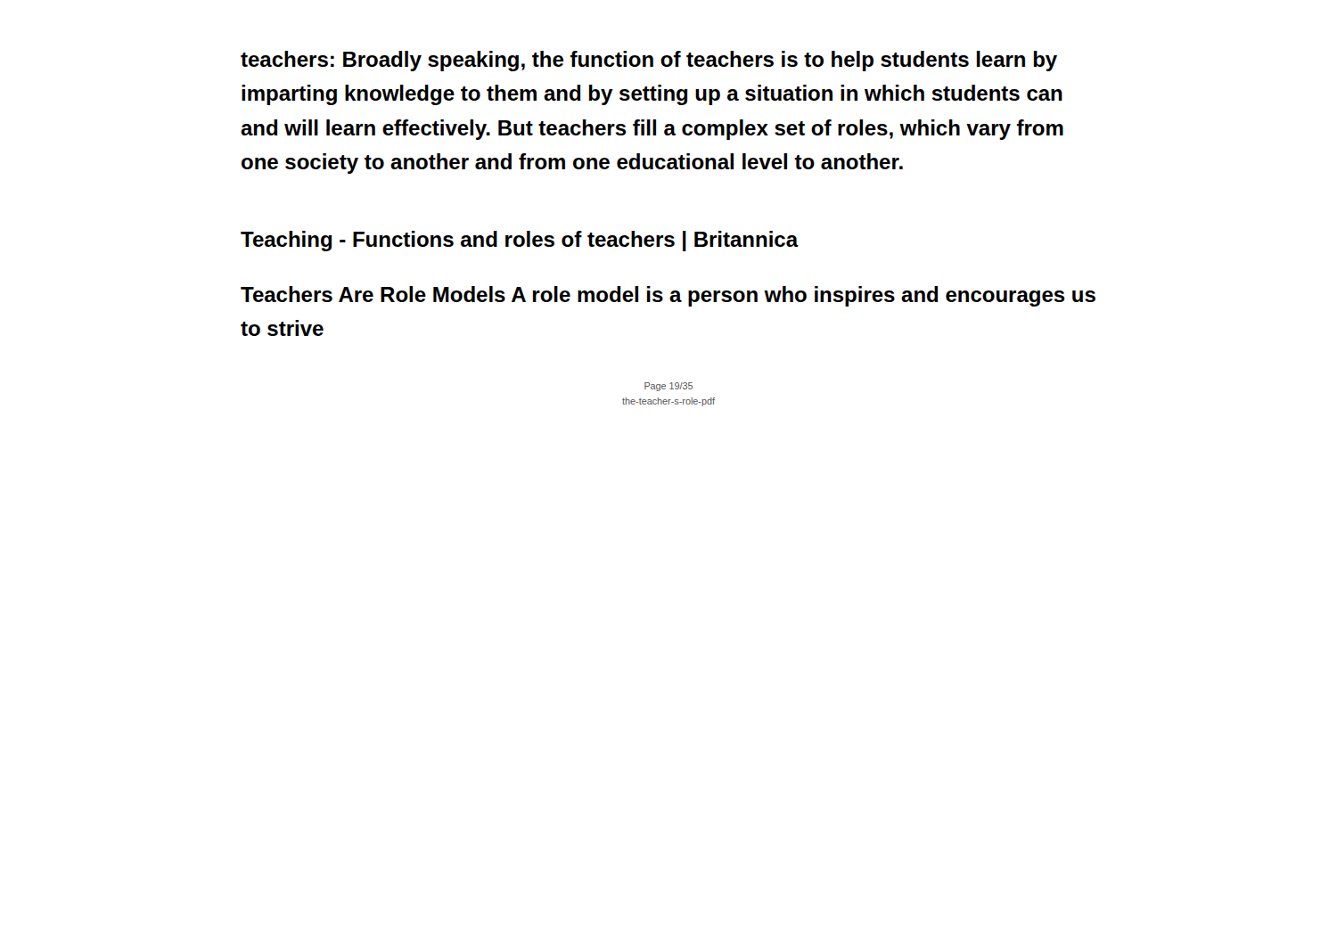teachers: Broadly speaking, the function of teachers is to help students learn by imparting knowledge to them and by setting up a situation in which students can and will learn effectively. But teachers fill a complex set of roles, which vary from one society to another and from one educational level to another.
Teaching - Functions and roles of teachers | Britannica
Teachers Are Role Models A role model is a person who inspires and encourages us to strive
Page 19/35
the-teacher-s-role-pdf